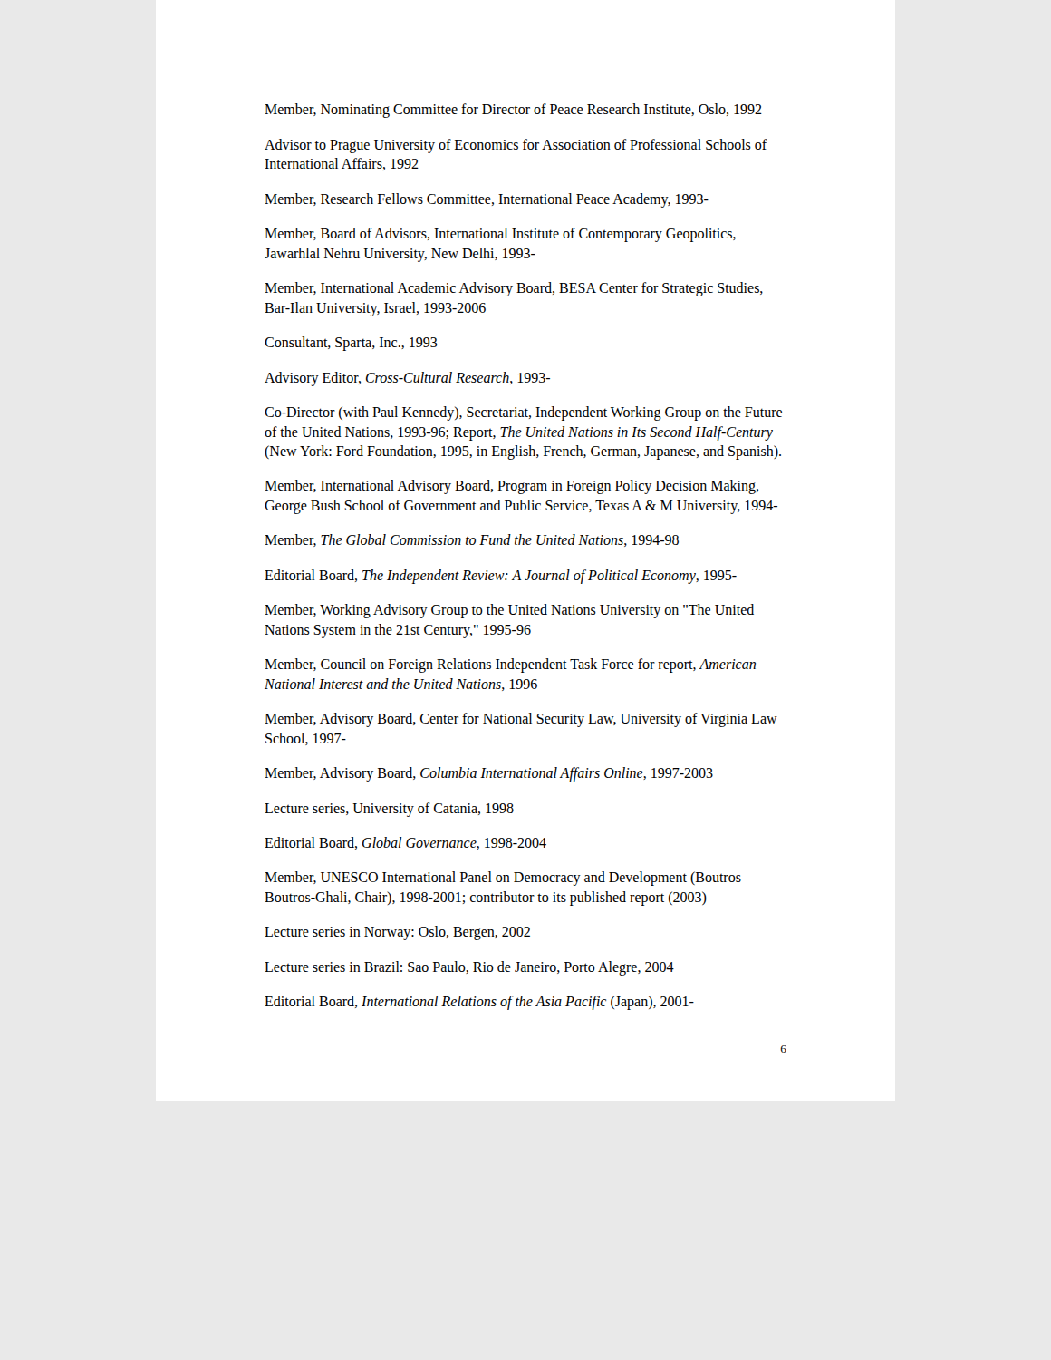Member, Nominating Committee for Director of Peace Research Institute, Oslo, 1992
Advisor to Prague University of Economics for Association of Professional Schools of International Affairs, 1992
Member, Research Fellows Committee, International Peace Academy, 1993-
Member, Board of Advisors, International Institute of Contemporary Geopolitics, Jawarhlal Nehru University, New Delhi, 1993-
Member, International Academic Advisory Board, BESA Center for Strategic Studies, Bar-Ilan University, Israel, 1993-2006
Consultant, Sparta, Inc., 1993
Advisory Editor, Cross-Cultural Research, 1993-
Co-Director (with Paul Kennedy), Secretariat, Independent Working Group on the Future of the United Nations, 1993-96; Report, The United Nations in Its Second Half-Century (New York: Ford Foundation, 1995, in English, French, German, Japanese, and Spanish).
Member, International Advisory Board, Program in Foreign Policy Decision Making, George Bush School of Government and Public Service, Texas A & M University, 1994-
Member, The Global Commission to Fund the United Nations, 1994-98
Editorial Board, The Independent Review: A Journal of Political Economy, 1995-
Member, Working Advisory Group to the United Nations University on "The United Nations System in the 21st Century," 1995-96
Member, Council on Foreign Relations Independent Task Force for report, American National Interest and the United Nations, 1996
Member, Advisory Board, Center for National Security Law, University of Virginia Law School, 1997-
Member, Advisory Board, Columbia International Affairs Online, 1997-2003
Lecture series, University of Catania, 1998
Editorial Board, Global Governance, 1998-2004
Member, UNESCO International Panel on Democracy and Development (Boutros Boutros-Ghali, Chair), 1998-2001; contributor to its published report (2003)
Lecture series in Norway: Oslo, Bergen, 2002
Lecture series in Brazil: Sao Paulo, Rio de Janeiro, Porto Alegre, 2004
Editorial Board, International Relations of the Asia Pacific (Japan), 2001-
6